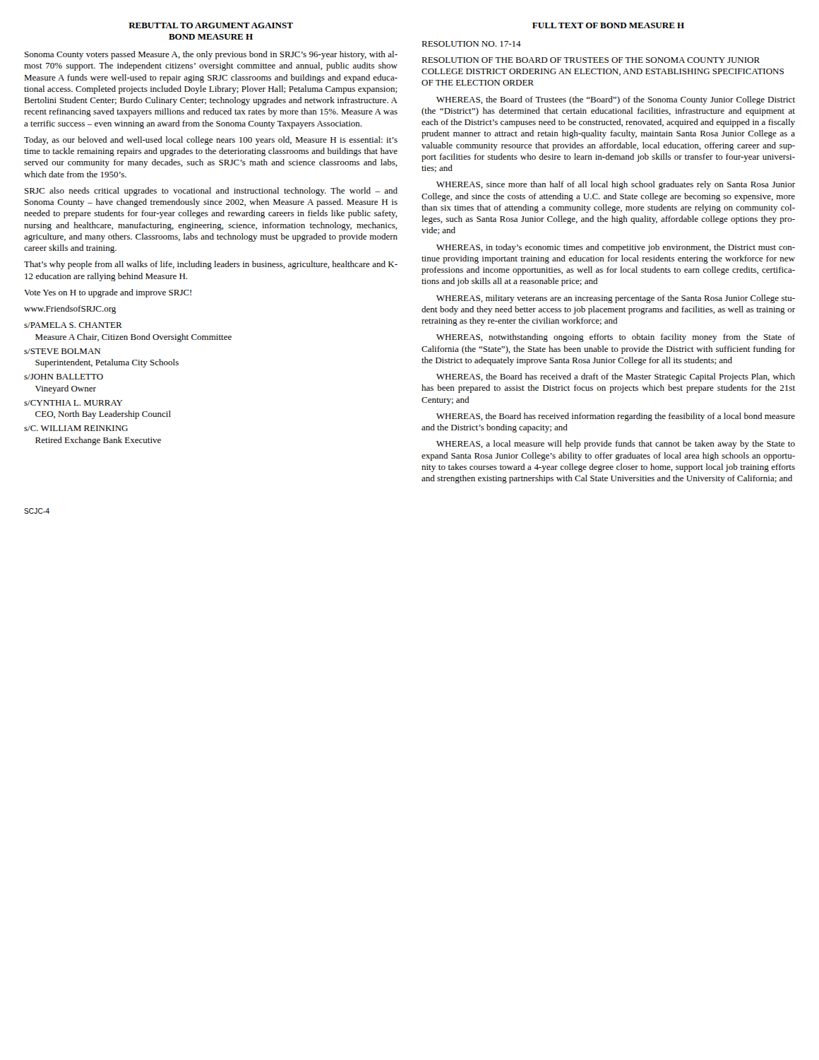Rebuttal to Argument Against
Bond Measure H
Sonoma County voters passed Measure A, the only previous bond in SRJC’s 96-year history, with almost 70% support. The independent citizens’ oversight committee and annual, public audits show Measure A funds were well-used to repair aging SRJC classrooms and buildings and expand educational access. Completed projects included Doyle Library; Plover Hall; Petaluma Campus expansion; Bertolini Student Center; Burdo Culinary Center; technology upgrades and network infrastructure. A recent refinancing saved taxpayers millions and reduced tax rates by more than 15%. Measure A was a terrific success – even winning an award from the Sonoma County Taxpayers Association.
Today, as our beloved and well-used local college nears 100 years old, Measure H is essential: it’s time to tackle remaining repairs and upgrades to the deteriorating classrooms and buildings that have served our community for many decades, such as SRJC’s math and science classrooms and labs, which date from the 1950’s.
SRJC also needs critical upgrades to vocational and instructional technology. The world – and Sonoma County – have changed tremendously since 2002, when Measure A passed. Measure H is needed to prepare students for four-year colleges and rewarding careers in fields like public safety, nursing and healthcare, manufacturing, engineering, science, information technology, mechanics, agriculture, and many others. Classrooms, labs and technology must be upgraded to provide modern career skills and training.
That’s why people from all walks of life, including leaders in business, agriculture, healthcare and K-12 education are rallying behind Measure H.
Vote Yes on H to upgrade and improve SRJC!
www.FriendsofSRJC.org
s/PAMELA S. CHANTER
Measure A Chair, Citizen Bond Oversight Committee
s/STEVE BOLMAN
Superintendent, Petaluma City Schools
s/JOHN BALLETTO
Vineyard Owner
s/CYNTHIA L. MURRAY
CEO, North Bay Leadership Council
s/C. WILLIAM REINKING
Retired Exchange Bank Executive
Full Text of Bond Measure H
RESOLUTION NO. 17-14
RESOLUTION OF THE BOARD OF TRUSTEES OF THE SONOMA COUNTY JUNIOR COLLEGE DISTRICT ORDERING AN ELECTION, AND ESTABLISHING SPECIFICATIONS OF THE ELECTION ORDER
WHEREAS, the Board of Trustees (the “Board”) of the Sonoma County Junior College District (the “District”) has determined that certain educational facilities, infrastructure and equipment at each of the District’s campuses need to be constructed, renovated, acquired and equipped in a fiscally prudent manner to attract and retain high-quality faculty, maintain Santa Rosa Junior College as a valuable community resource that provides an affordable, local education, offering career and support facilities for students who desire to learn in-demand job skills or transfer to four-year universities; and
WHEREAS, since more than half of all local high school graduates rely on Santa Rosa Junior College, and since the costs of attending a U.C. and State college are becoming so expensive, more than six times that of attending a community college, more students are relying on community colleges, such as Santa Rosa Junior College, and the high quality, affordable college options they provide; and
WHEREAS, in today’s economic times and competitive job environment, the District must continue providing important training and education for local residents entering the workforce for new professions and income opportunities, as well as for local students to earn college credits, certifications and job skills all at a reasonable price; and
WHEREAS, military veterans are an increasing percentage of the Santa Rosa Junior College student body and they need better access to job placement programs and facilities, as well as training or retraining as they re-enter the civilian workforce; and
WHEREAS, notwithstanding ongoing efforts to obtain facility money from the State of California (the “State”), the State has been unable to provide the District with sufficient funding for the District to adequately improve Santa Rosa Junior College for all its students; and
WHEREAS, the Board has received a draft of the Master Strategic Capital Projects Plan, which has been prepared to assist the District focus on projects which best prepare students for the 21st Century; and
WHEREAS, the Board has received information regarding the feasibility of a local bond measure and the District’s bonding capacity; and
WHEREAS, a local measure will help provide funds that cannot be taken away by the State to expand Santa Rosa Junior College’s ability to offer graduates of local area high schools an opportunity to takes courses toward a 4-year college degree closer to home, support local job training efforts and strengthen existing partnerships with Cal State Universities and the University of California; and
SCJC-4